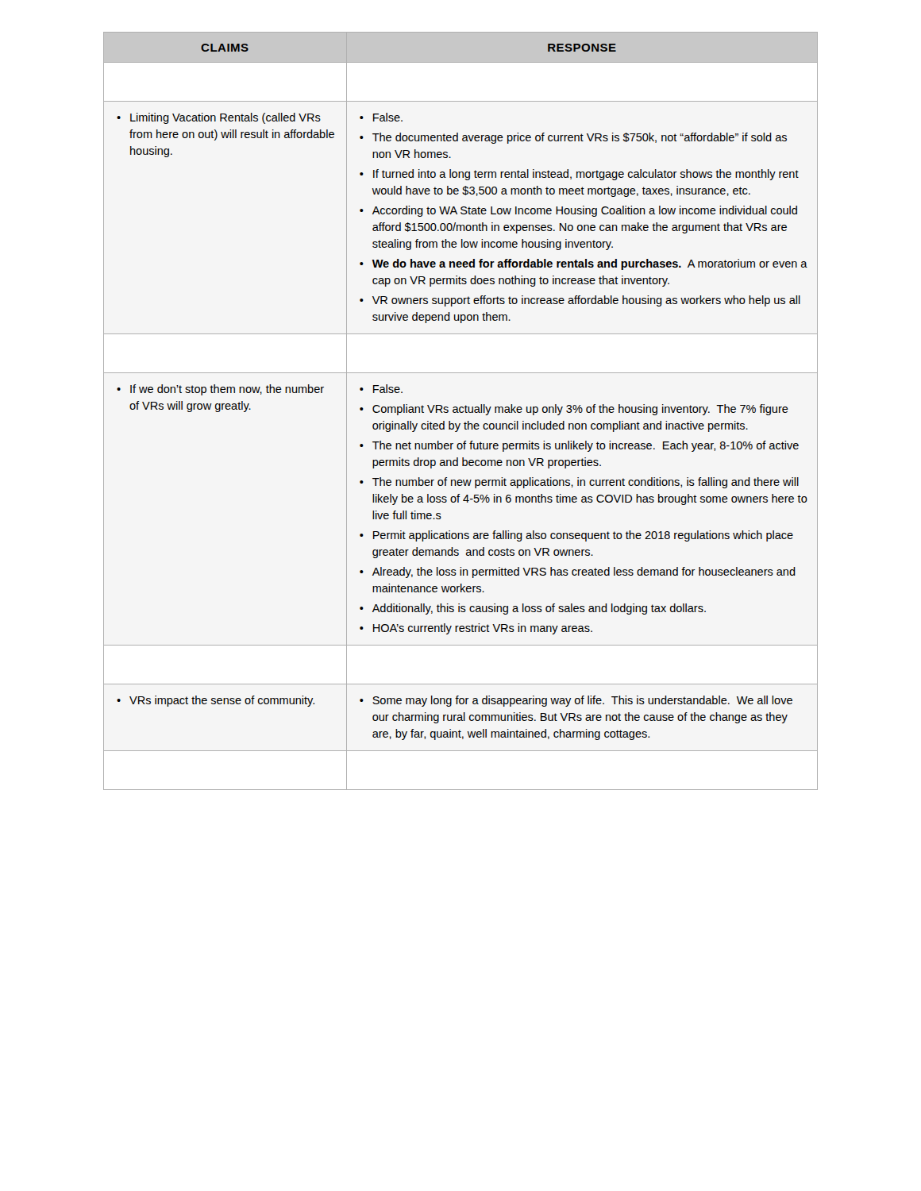| CLAIMS | RESPONSE |
| --- | --- |
| Limiting Vacation Rentals (called VRs from here on out) will result in affordable housing. | False. The documented average price of current VRs is $750k, not “affordable” if sold as non VR homes. If turned into a long term rental instead, mortgage calculator shows the monthly rent would have to be $3,500 a month to meet mortgage, taxes, insurance, etc. According to WA State Low Income Housing Coalition a low income individual could afford $1500.00/month in expenses. No one can make the argument that VRs are stealing from the low income housing inventory. We do have a need for affordable rentals and purchases. A moratorium or even a cap on VR permits does nothing to increase that inventory. VR owners support efforts to increase affordable housing as workers who help us all survive depend upon them. |
| If we don’t stop them now, the number of VRs will grow greatly. | False. Compliant VRs actually make up only 3% of the housing inventory. The 7% figure originally cited by the council included non compliant and inactive permits. The net number of future permits is unlikely to increase. Each year, 8-10% of active permits drop and become non VR properties. The number of new permit applications, in current conditions, is falling and there will likely be a loss of 4-5% in 6 months time as COVID has brought some owners here to live full time.s Permit applications are falling also consequent to the 2018 regulations which place greater demands and costs on VR owners. Already, the loss in permitted VRS has created less demand for housecleaners and maintenance workers. Additionally, this is causing a loss of sales and lodging tax dollars. HOA’s currently restrict VRs in many areas. |
| VRs impact the sense of community. | Some may long for a disappearing way of life. This is understandable. We all love our charming rural communities. But VRs are not the cause of the change as they are, by far, quaint, well maintained, charming cottages. |